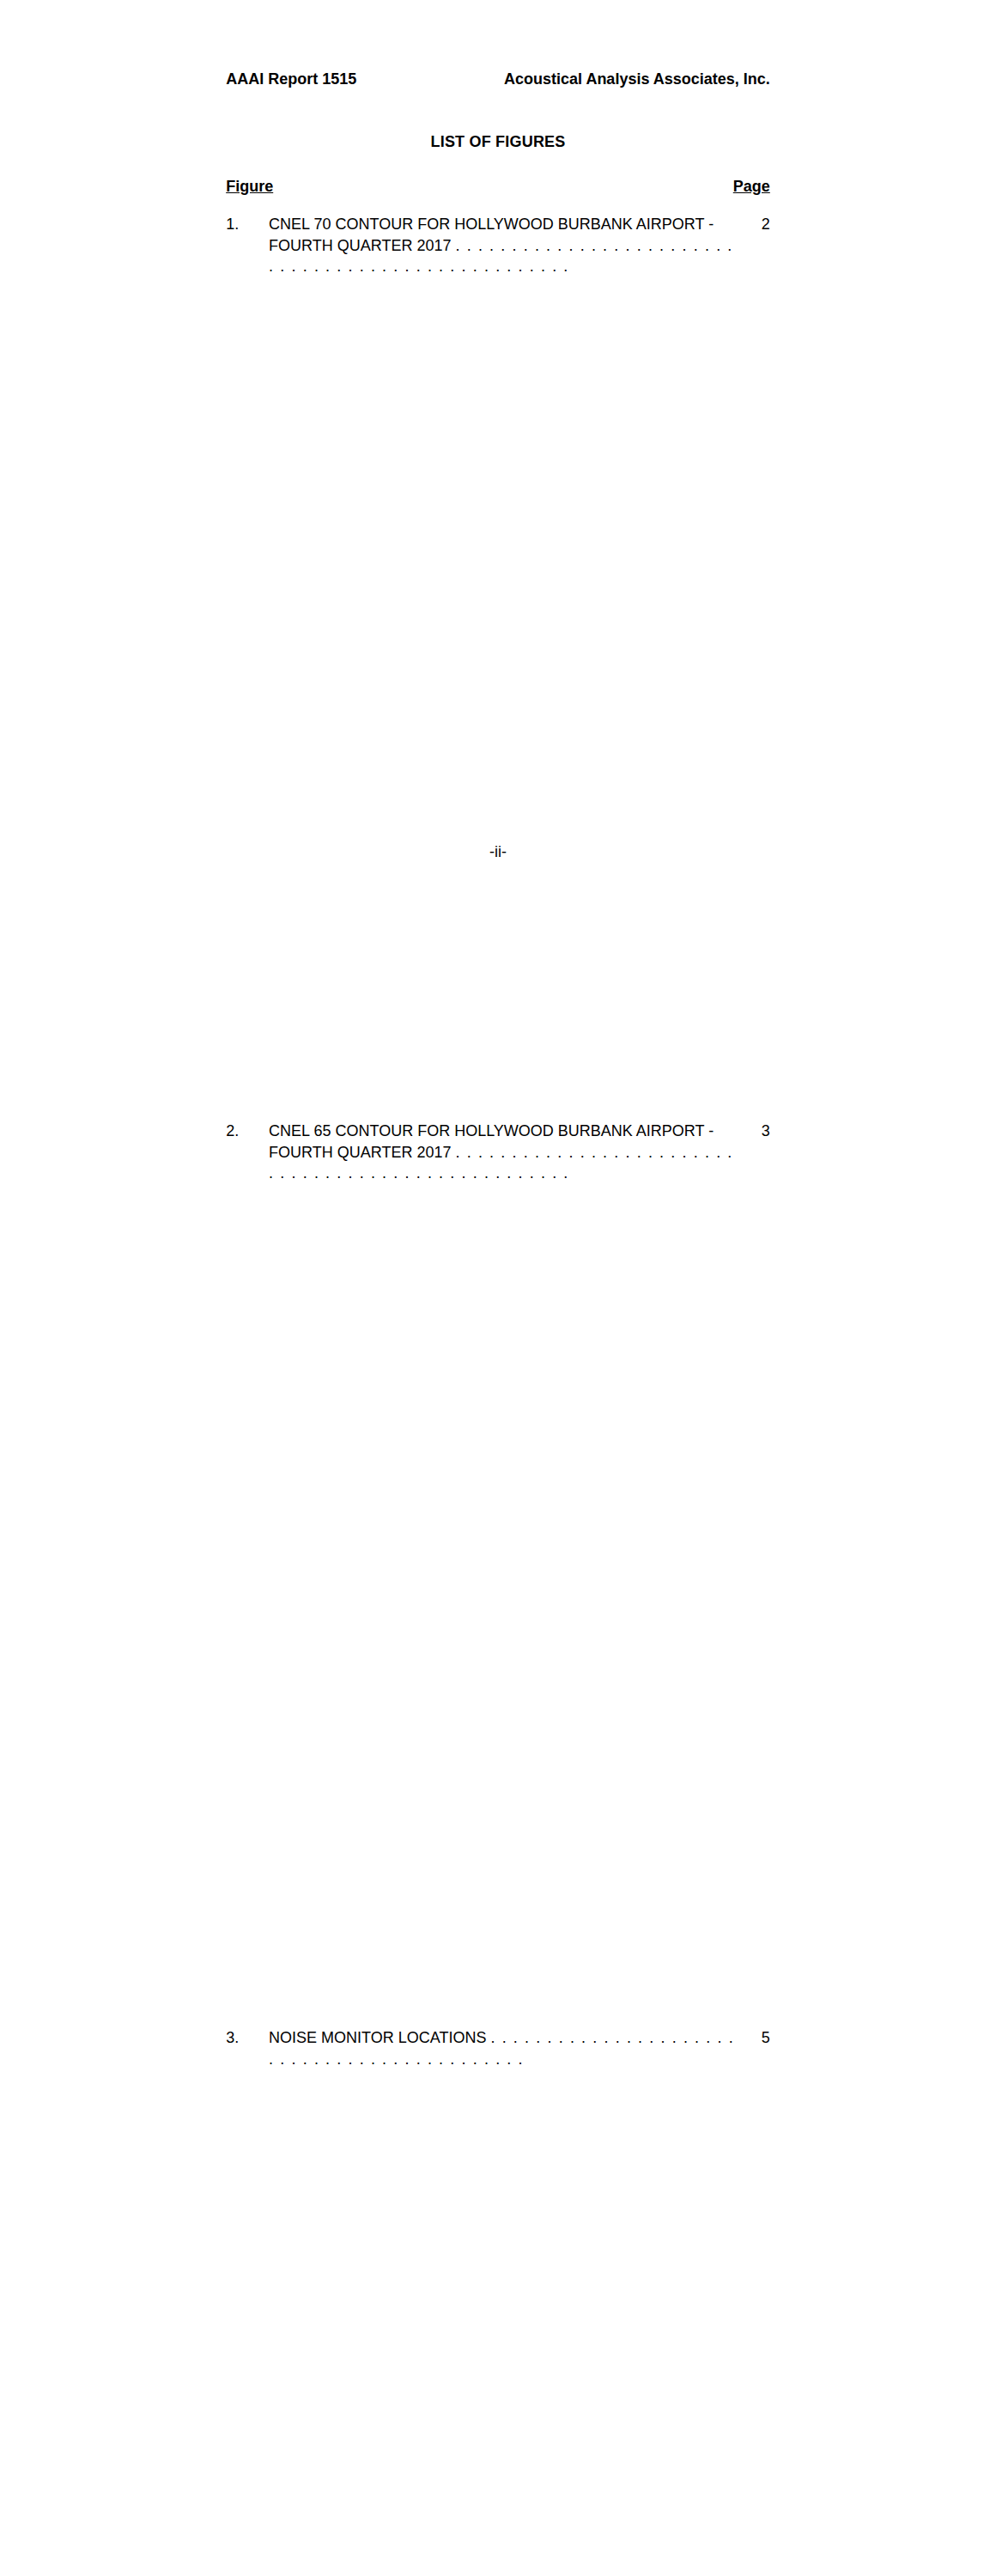AAAI Report 1515
Acoustical Analysis Associates, Inc.
LIST OF FIGURES
Figure Page
| 1. | CNEL 70 CONTOUR FOR HOLLYWOOD BURBANK AIRPORT - FOURTH QUARTER 2017 . . . . . . . . . . . . . . . . . . . . . . . . . . . . . . . . . . . . . . . . . . . . . . . . . . . . | 2 |
| 2. | CNEL 65 CONTOUR FOR HOLLYWOOD BURBANK AIRPORT - FOURTH QUARTER 2017 . . . . . . . . . . . . . . . . . . . . . . . . . . . . . . . . . . . . . . . . . . . . . . . . . . . . | 3 |
| 3. | NOISE MONITOR LOCATIONS . . . . . . . . . . . . . . . . . . . . . . . . . . . . . . . . . . . . . . . . . . . . . | 5 |
-ii-